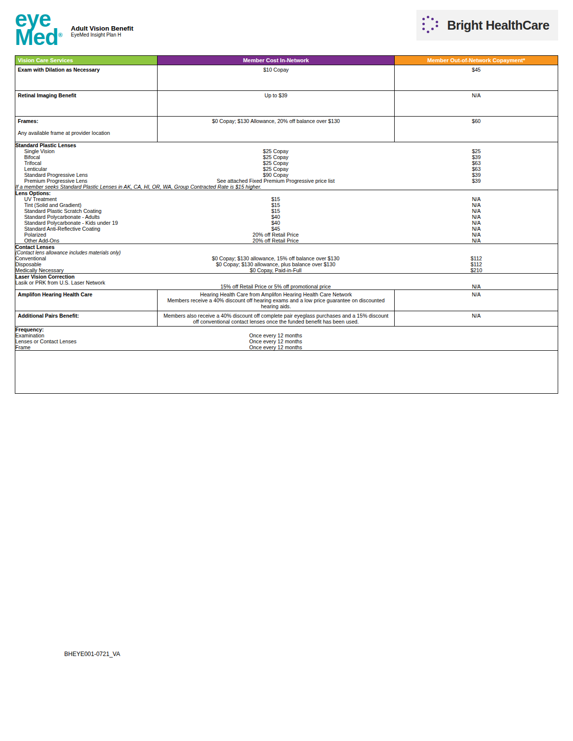eye
Med®
Adult Vision Benefit
EyeMed Insight Plan H
Bright HealthCare
| Vision Care Services | Member Cost In-Network | Member Out-of-Network Copayment* |
| --- | --- | --- |
| Exam with Dilation as Necessary | $10 Copay | $45 |
| Retinal Imaging Benefit | Up to $39 | N/A |
| Frames: Any available frame at provider location | $0 Copay; $130 Allowance, 20% off balance over $130 | $60 |
| / Standard Plastic Lenses / / / / Single Vision / $25 Copay / $25 / / Bifocal / $25 Copay / $39 / / Trifocal / $25 Copay / $63 / / Lenticular / $25 Copay / $63 / / Standard Progressive Lens / $90 Copay / $39 / / Premium Progressive Lens / See attached Fixed Premium Progressive price list / $39 / / If a member seeks Standard Plastic Lenses in AK, CA, HI, OR, WA, Group Contracted Rate is $15 higher. / |
| / Lens Options: / / / / UV Treatment / $15 / N/A / / Tint (Solid and Gradient) / $15 / N/A / / Standard Plastic Scratch Coating / $15 / N/A / / Standard Polycarbonate - Adults / $40 / N/A / / Standard Polycarbonate - Kids under 19 / $40 / N/A / / Standard Anti-Reflective Coating / $45 / N/A / / Polarized / 20% off Retail Price / N/A / / Other Add-Ons / 20% off Retail Price / N/A / |
| / Contact Lenses / / / / (Contact lens allowance includes materials only) / / / / Conventional / $0 Copay; $130 allowance, 15% off balance over $130 / $112 / / Disposable / $0 Copay; $130 allowance, plus balance over $130 / $112 / / Medically Necessary / $0 Copay, Paid-in-Full / $210 / |
| / Laser Vision Correction / / / / Lasik or PRK from U.S. Laser Network / 15% off Retail Price or 5% off promotional price / N/A / |
| Amplifon Hearing Health Care | Hearing Health Care from Amplifon Hearing Health Care Network Members receive a 40% discount off hearing exams and a low price guarantee on discounted hearing aids. | N/A |
| Additional Pairs Benefit: | Members also receive a 40% discount off complete pair eyeglass purchases and a 15% discount off conventional contact lenses once the funded benefit has been used. | N/A |
| / Frequency: / / / / Examination / Once every 12 months / / / Lenses or Contact Lenses / Once every 12 months / / / Frame / Once every 12 months / / |
BHEYE001-0721_VA